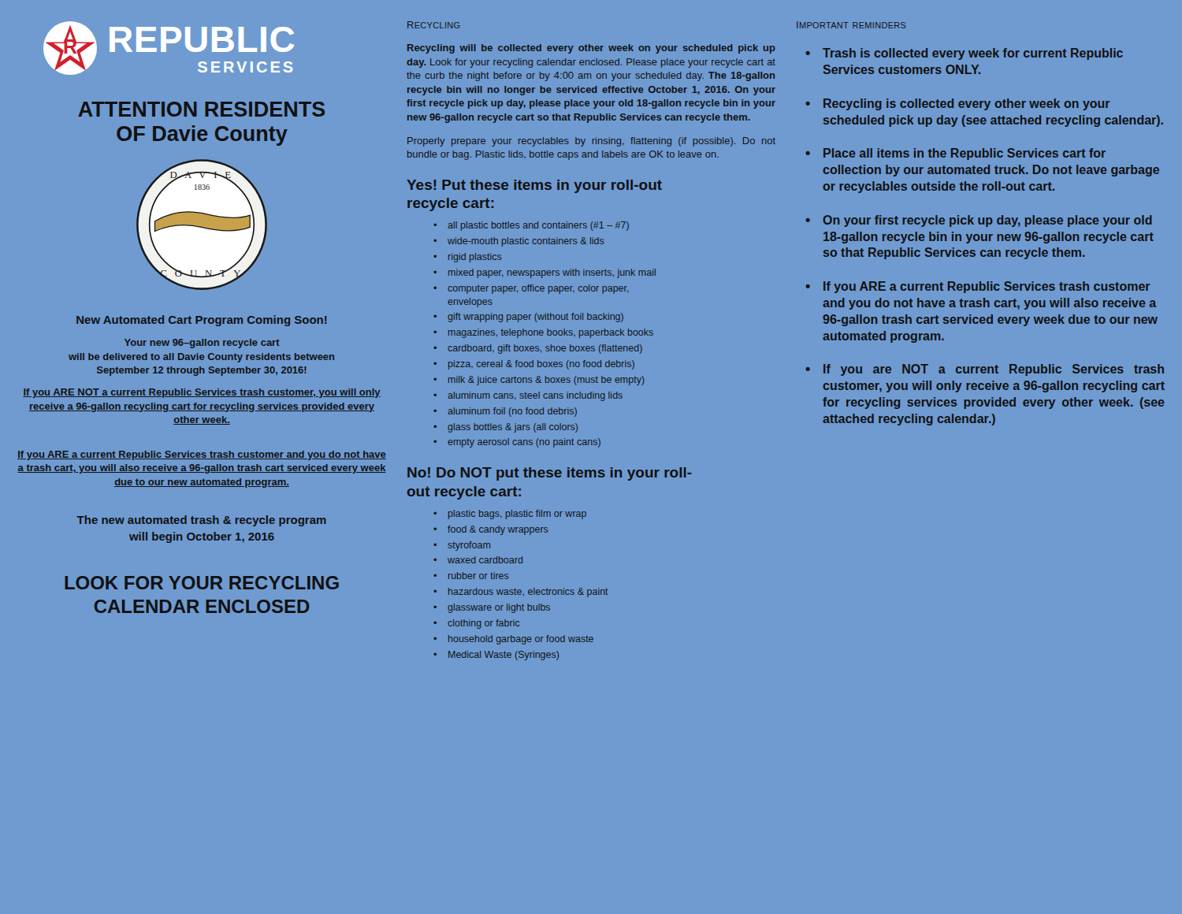R
REPUBLIC SERVICES
ATTENTION RESIDENTS OF Davie County
D A V I E 1836 C O U N T Y
New Automated Cart Program Coming Soon!
Your new 96–gallon recycle cart
will be delivered to all Davie County residents between
September 12 through September 30, 2016!
If you ARE NOT a current Republic Services trash customer, you will only receive a 96-gallon recycling cart for recycling services provided every other week.
If you ARE a current Republic Services trash customer and you do not have a trash cart, you will also receive a 96-gallon trash cart serviced every week due to our new automated program.
The new automated trash & recycle program
will begin October 1, 2016
LOOK FOR YOUR RECYCLING
CALENDAR ENCLOSED
Recycling
Recycling will be collected every other week on your scheduled pick up day. Look for your recycling calendar enclosed. Please place your recycle cart at the curb the night before or by 4:00 am on your scheduled day. The 18-gallon recycle bin will no longer be serviced effective October 1, 2016. On your first recycle pick up day, please place your old 18-gallon recycle bin in your new 96-gallon recycle cart so that Republic Services can recycle them.
Properly prepare your recyclables by rinsing, flattening (if possible). Do not bundle or bag. Plastic lids, bottle caps and labels are OK to leave on.
Yes! Put these items in your roll-out
recycle cart:
all plastic bottles and containers (#1 – #7)
wide-mouth plastic containers & lids
rigid plastics
mixed paper, newspapers with inserts, junk mail
computer paper, office paper, color paper,
envelopes
gift wrapping paper (without foil backing)
magazines, telephone books, paperback books
cardboard, gift boxes, shoe boxes (flattened)
pizza, cereal & food boxes (no food debris)
milk & juice cartons & boxes (must be empty)
aluminum cans, steel cans including lids
aluminum foil (no food debris)
glass bottles & jars (all colors)
empty aerosol cans (no paint cans)
No! Do NOT put these items in your roll-
out recycle cart:
plastic bags, plastic film or wrap
food & candy wrappers
styrofoam
waxed cardboard
rubber or tires
hazardous waste, electronics & paint
glassware or light bulbs
clothing or fabric
household garbage or food waste
Medical Waste (Syringes)
Important Reminders
Trash is collected every week for current Republic Services customers ONLY.
Recycling is collected every other week on your scheduled pick up day (see attached recycling calendar).
Place all items in the Republic Services cart for collection by our automated truck. Do not leave garbage or recyclables outside the roll-out cart.
On your first recycle pick up day, please place your old 18-gallon recycle bin in your new 96-gallon recycle cart so that Republic Services can recycle them.
If you ARE a current Republic Services trash customer and you do not have a trash cart, you will also receive a 96-gallon trash cart serviced every week due to our new automated program.
If you are NOT a current Republic Services trash customer, you will only receive a 96-gallon recycling cart for recycling services provided every other week. (see attached recycling calendar.)